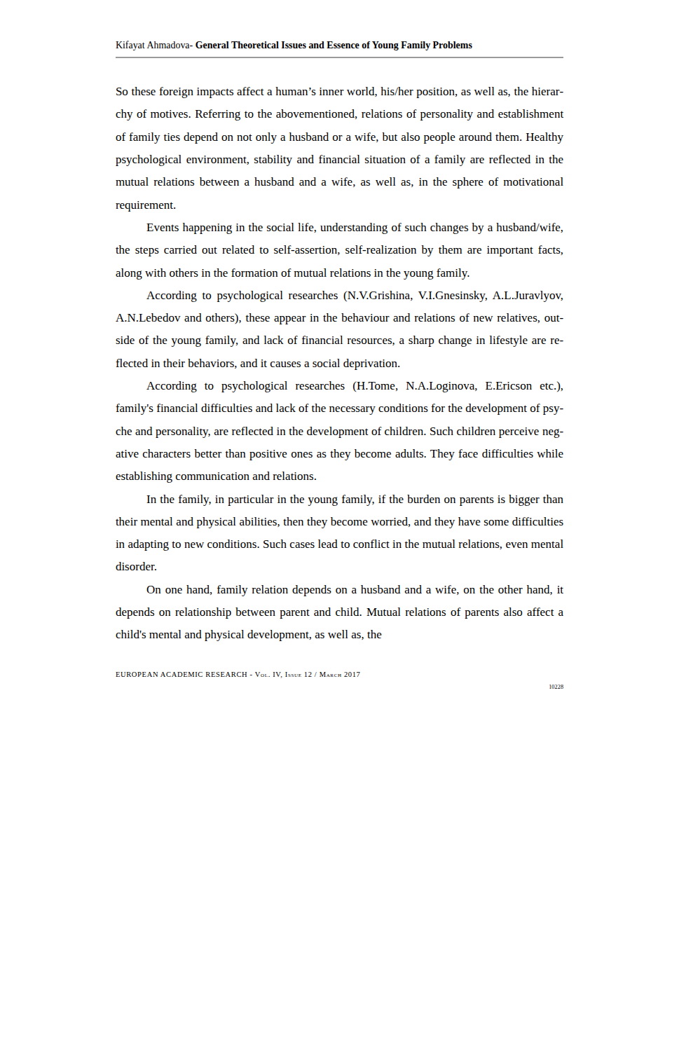Kifayat Ahmadova- General Theoretical Issues and Essence of Young Family Problems
So these foreign impacts affect a human’s inner world, his/her position, as well as, the hierarchy of motives. Referring to the abovementioned, relations of personality and establishment of family ties depend on not only a husband or a wife, but also people around them. Healthy psychological environment, stability and financial situation of a family are reflected in the mutual relations between a husband and a wife, as well as, in the sphere of motivational requirement.
Events happening in the social life, understanding of such changes by a husband/wife, the steps carried out related to self-assertion, self-realization by them are important facts, along with others in the formation of mutual relations in the young family.
According to psychological researches (N.V.Grishina, V.I.Gnesinsky, A.L.Juravlyov, A.N.Lebedov and others), these appear in the behaviour and relations of new relatives, outside of the young family, and lack of financial resources, a sharp change in lifestyle are reflected in their behaviors, and it causes a social deprivation.
According to psychological researches (H.Tome, N.A.Loginova, E.Ericson etc.), family's financial difficulties and lack of the necessary conditions for the development of psyche and personality, are reflected in the development of children. Such children perceive negative characters better than positive ones as they become adults. They face difficulties while establishing communication and relations.
In the family, in particular in the young family, if the burden on parents is bigger than their mental and physical abilities, then they become worried, and they have some difficulties in adapting to new conditions. Such cases lead to conflict in the mutual relations, even mental disorder.
On one hand, family relation depends on a husband and a wife, on the other hand, it depends on relationship between parent and child. Mutual relations of parents also affect a child's mental and physical development, as well as, the
EUROPEAN ACADEMIC RESEARCH - Vol. IV, Issue 12 / March 2017
10228